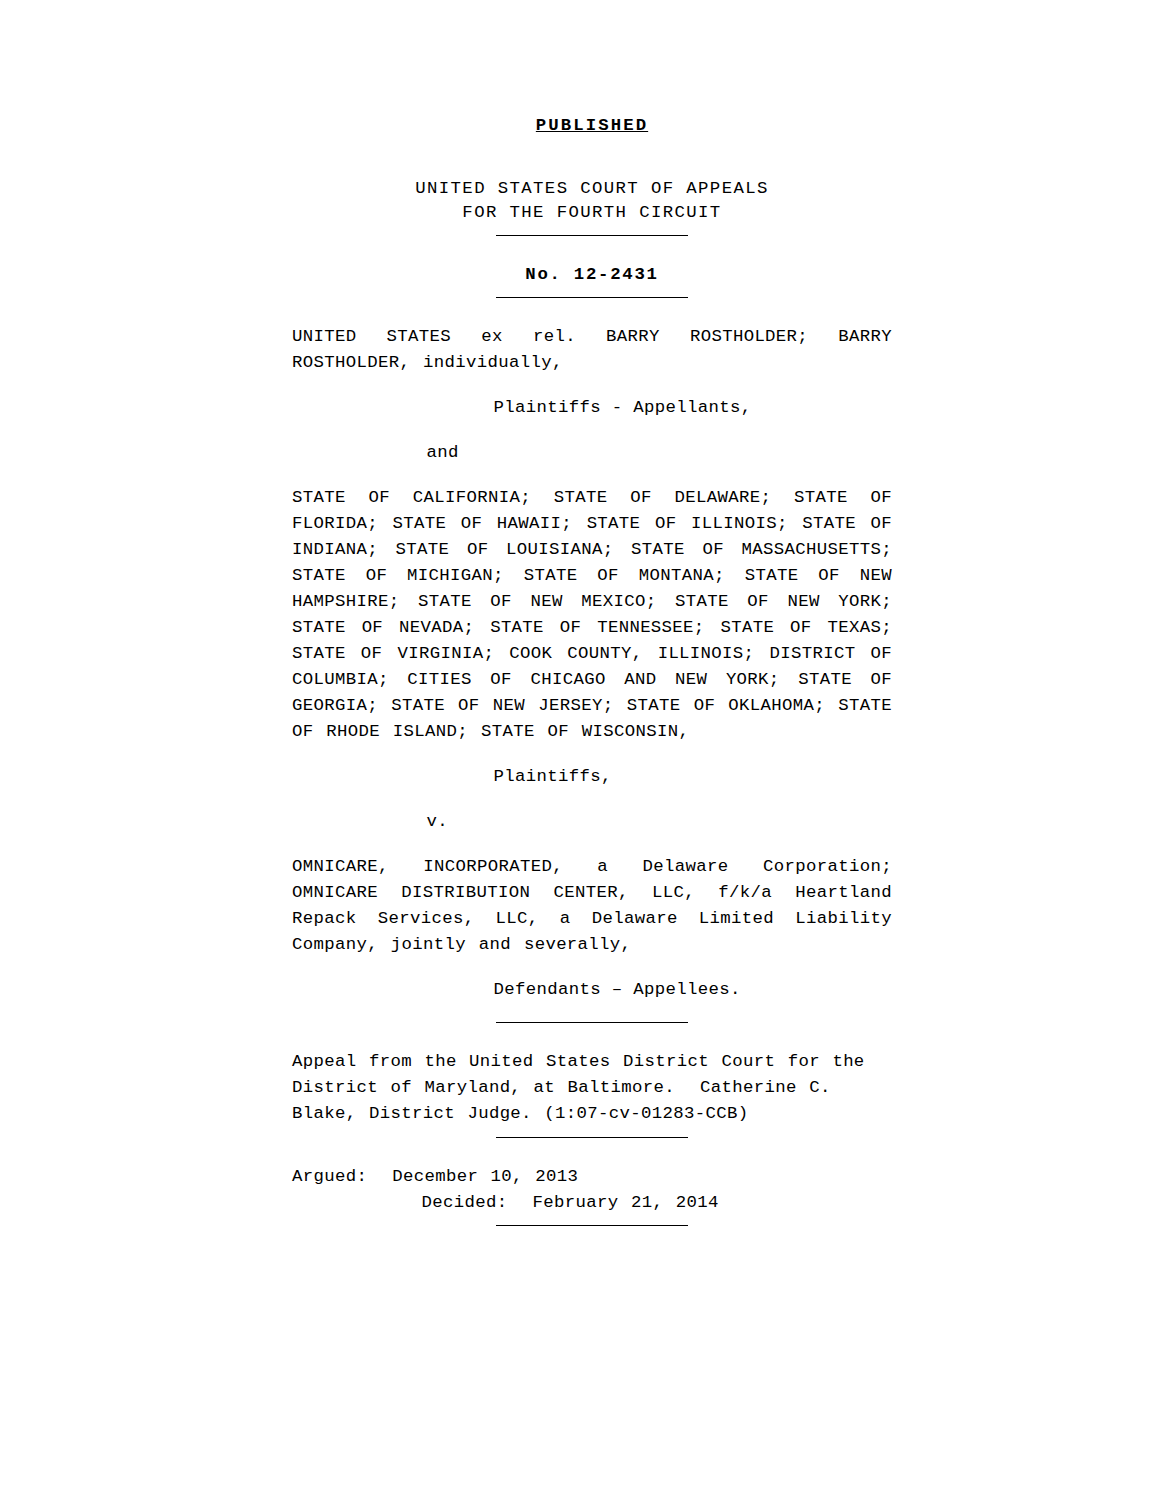PUBLISHED
UNITED STATES COURT OF APPEALS
FOR THE FOURTH CIRCUIT
No. 12-2431
UNITED STATES ex rel. BARRY ROSTHOLDER; BARRY ROSTHOLDER, individually,
Plaintiffs - Appellants,
and
STATE OF CALIFORNIA; STATE OF DELAWARE; STATE OF FLORIDA; STATE OF HAWAII; STATE OF ILLINOIS; STATE OF INDIANA; STATE OF LOUISIANA; STATE OF MASSACHUSETTS; STATE OF MICHIGAN; STATE OF MONTANA; STATE OF NEW HAMPSHIRE; STATE OF NEW MEXICO; STATE OF NEW YORK; STATE OF NEVADA; STATE OF TENNESSEE; STATE OF TEXAS; STATE OF VIRGINIA; COOK COUNTY, ILLINOIS; DISTRICT OF COLUMBIA; CITIES OF CHICAGO AND NEW YORK; STATE OF GEORGIA; STATE OF NEW JERSEY; STATE OF OKLAHOMA; STATE OF RHODE ISLAND; STATE OF WISCONSIN,
Plaintiffs,
v.
OMNICARE, INCORPORATED, a Delaware Corporation; OMNICARE DISTRIBUTION CENTER, LLC, f/k/a Heartland Repack Services, LLC, a Delaware Limited Liability Company, jointly and severally,
Defendants – Appellees.
Appeal from the United States District Court for the District of Maryland, at Baltimore. Catherine C. Blake, District Judge. (1:07-cv-01283-CCB)
Argued: December 10, 2013Decided: February 21, 2014